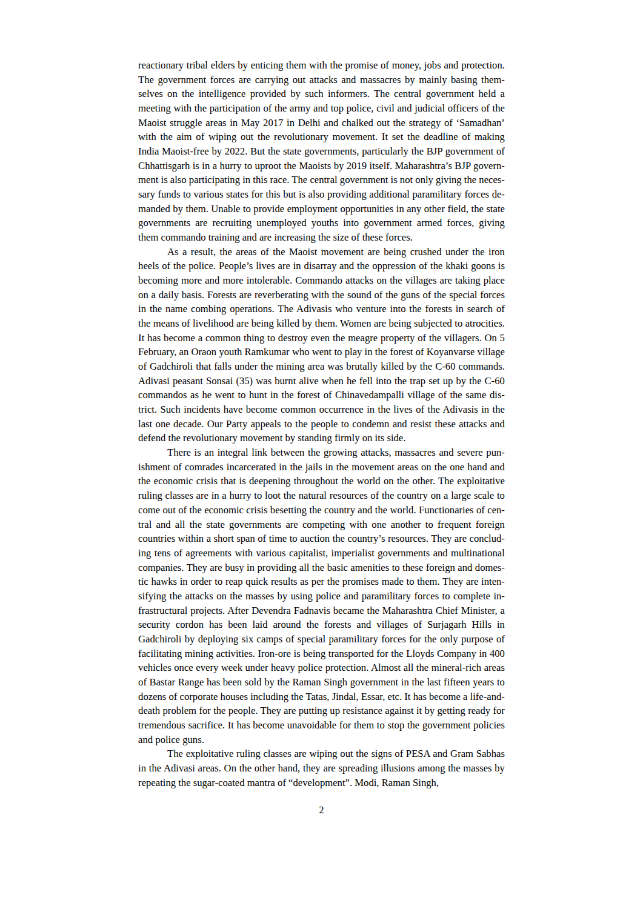reactionary tribal elders by enticing them with the promise of money, jobs and protection. The government forces are carrying out attacks and massacres by mainly basing themselves on the intelligence provided by such informers. The central government held a meeting with the participation of the army and top police, civil and judicial officers of the Maoist struggle areas in May 2017 in Delhi and chalked out the strategy of ‘Samadhan’ with the aim of wiping out the revolutionary movement. It set the deadline of making India Maoist-free by 2022. But the state governments, particularly the BJP government of Chhattisgarh is in a hurry to uproot the Maoists by 2019 itself. Maharashtra’s BJP government is also participating in this race. The central government is not only giving the necessary funds to various states for this but is also providing additional paramilitary forces demanded by them. Unable to provide employment opportunities in any other field, the state governments are recruiting unemployed youths into government armed forces, giving them commando training and are increasing the size of these forces.
As a result, the areas of the Maoist movement are being crushed under the iron heels of the police. People’s lives are in disarray and the oppression of the khaki goons is becoming more and more intolerable. Commando attacks on the villages are taking place on a daily basis. Forests are reverberating with the sound of the guns of the special forces in the name combing operations. The Adivasis who venture into the forests in search of the means of livelihood are being killed by them. Women are being subjected to atrocities. It has become a common thing to destroy even the meagre property of the villagers. On 5 February, an Oraon youth Ramkumar who went to play in the forest of Koyanvarse village of Gadchiroli that falls under the mining area was brutally killed by the C-60 commands. Adivasi peasant Sonsai (35) was burnt alive when he fell into the trap set up by the C-60 commandos as he went to hunt in the forest of Chinavedampalli village of the same district. Such incidents have become common occurrence in the lives of the Adivasis in the last one decade. Our Party appeals to the people to condemn and resist these attacks and defend the revolutionary movement by standing firmly on its side.
There is an integral link between the growing attacks, massacres and severe punishment of comrades incarcerated in the jails in the movement areas on the one hand and the economic crisis that is deepening throughout the world on the other. The exploitative ruling classes are in a hurry to loot the natural resources of the country on a large scale to come out of the economic crisis besetting the country and the world. Functionaries of central and all the state governments are competing with one another to frequent foreign countries within a short span of time to auction the country’s resources. They are concluding tens of agreements with various capitalist, imperialist governments and multinational companies. They are busy in providing all the basic amenities to these foreign and domestic hawks in order to reap quick results as per the promises made to them. They are intensifying the attacks on the masses by using police and paramilitary forces to complete infrastructural projects. After Devendra Fadnavis became the Maharashtra Chief Minister, a security cordon has been laid around the forests and villages of Surjagarh Hills in Gadchiroli by deploying six camps of special paramilitary forces for the only purpose of facilitating mining activities. Iron-ore is being transported for the Lloyds Company in 400 vehicles once every week under heavy police protection. Almost all the mineral-rich areas of Bastar Range has been sold by the Raman Singh government in the last fifteen years to dozens of corporate houses including the Tatas, Jindal, Essar, etc. It has become a life-and-death problem for the people. They are putting up resistance against it by getting ready for tremendous sacrifice. It has become unavoidable for them to stop the government policies and police guns.
The exploitative ruling classes are wiping out the signs of PESA and Gram Sabhas in the Adivasi areas. On the other hand, they are spreading illusions among the masses by repeating the sugar-coated mantra of “development”. Modi, Raman Singh,
2